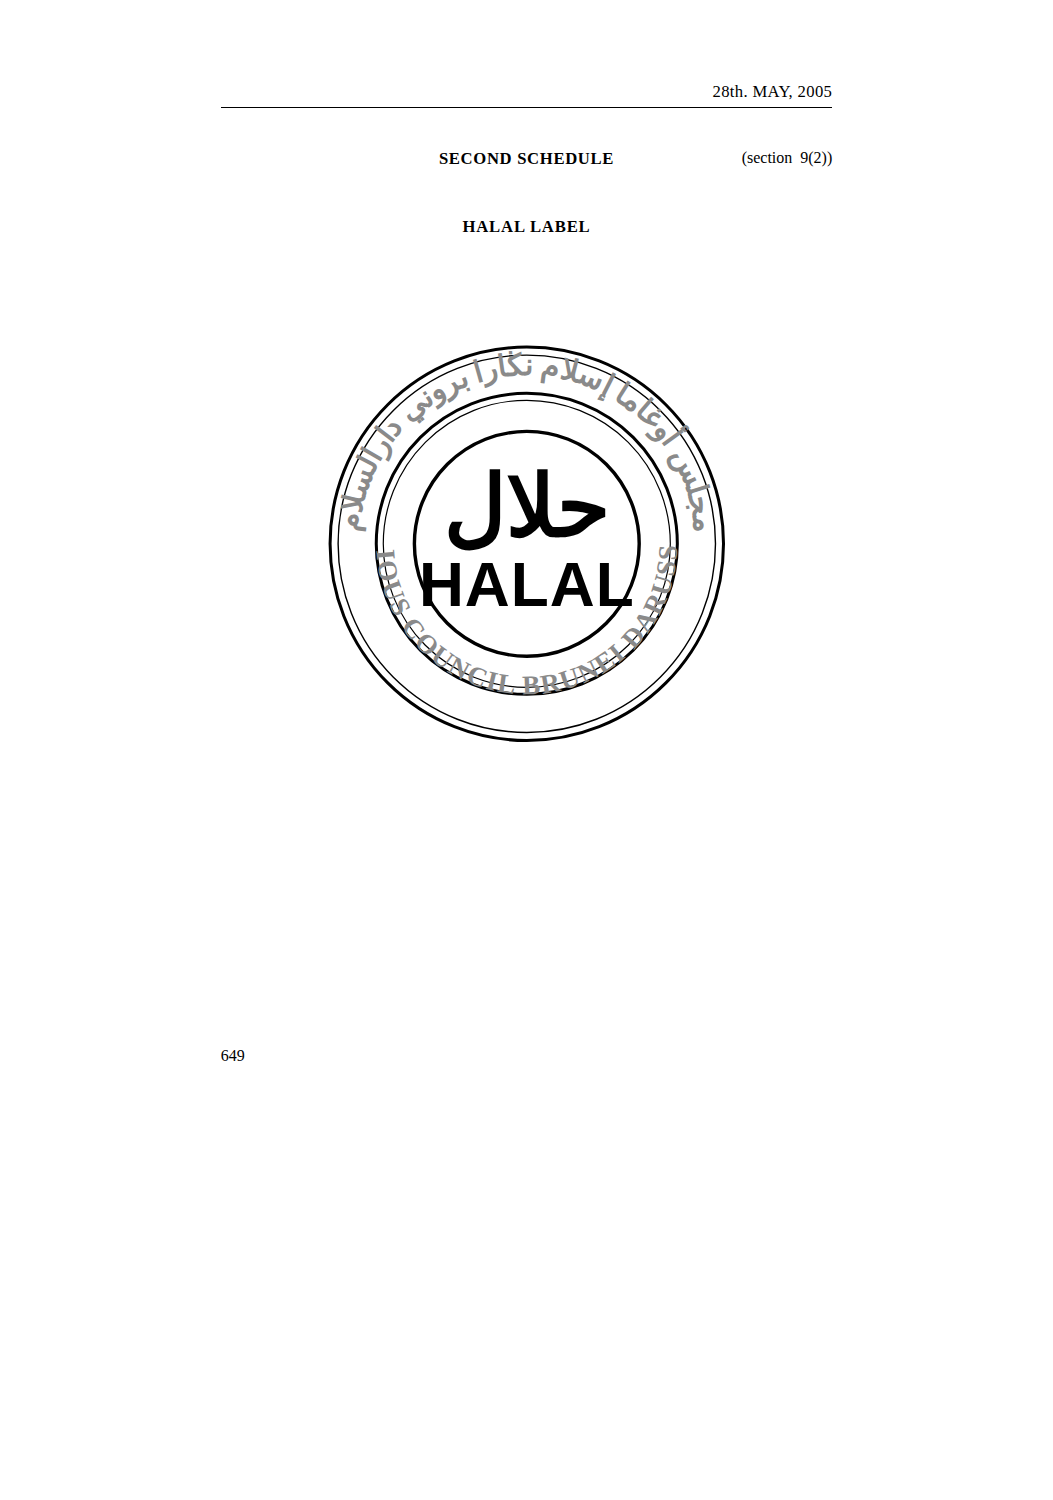28th. MAY, 2005
SECOND SCHEDULE (section 9(2))
HALAL LABEL
مجلس أوغاما إسلام نڬارا بروني دارالسلام RELIGIOUS COUNCIL BRUNEI DARUSSALAM حلال HALAL
649